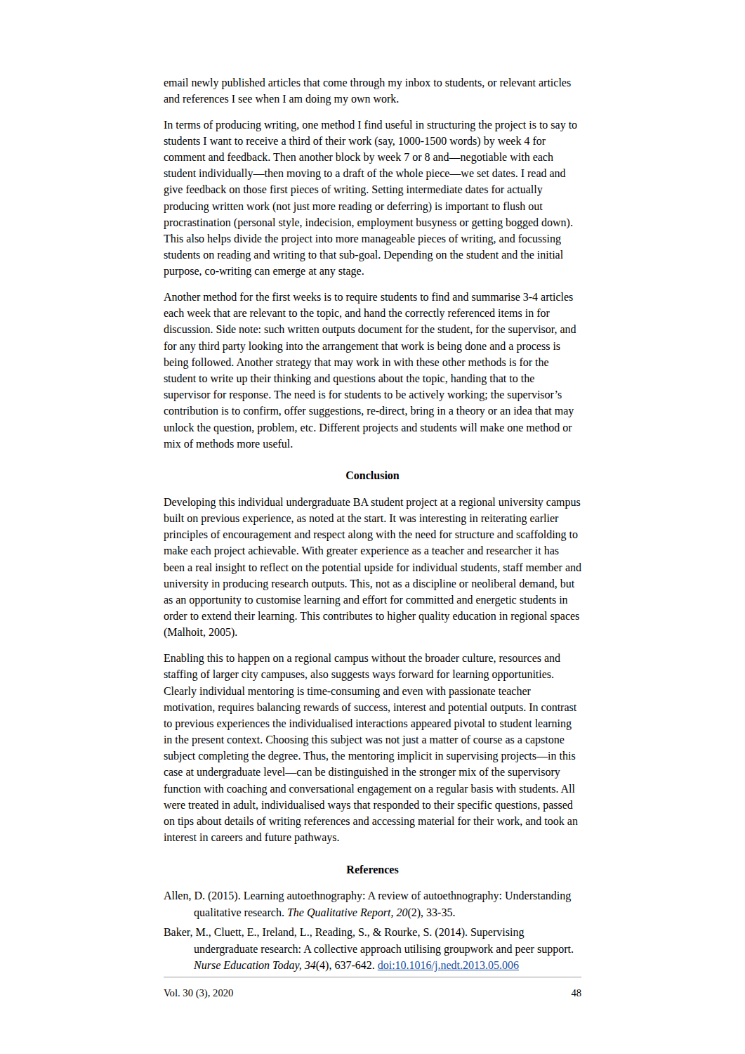email newly published articles that come through my inbox to students, or relevant articles and references I see when I am doing my own work.
In terms of producing writing, one method I find useful in structuring the project is to say to students I want to receive a third of their work (say, 1000-1500 words) by week 4 for comment and feedback. Then another block by week 7 or 8 and—negotiable with each student individually—then moving to a draft of the whole piece—we set dates. I read and give feedback on those first pieces of writing. Setting intermediate dates for actually producing written work (not just more reading or deferring) is important to flush out procrastination (personal style, indecision, employment busyness or getting bogged down). This also helps divide the project into more manageable pieces of writing, and focussing students on reading and writing to that sub-goal. Depending on the student and the initial purpose, co-writing can emerge at any stage.
Another method for the first weeks is to require students to find and summarise 3-4 articles each week that are relevant to the topic, and hand the correctly referenced items in for discussion. Side note: such written outputs document for the student, for the supervisor, and for any third party looking into the arrangement that work is being done and a process is being followed. Another strategy that may work in with these other methods is for the student to write up their thinking and questions about the topic, handing that to the supervisor for response. The need is for students to be actively working; the supervisor’s contribution is to confirm, offer suggestions, re-direct, bring in a theory or an idea that may unlock the question, problem, etc. Different projects and students will make one method or mix of methods more useful.
Conclusion
Developing this individual undergraduate BA student project at a regional university campus built on previous experience, as noted at the start. It was interesting in reiterating earlier principles of encouragement and respect along with the need for structure and scaffolding to make each project achievable. With greater experience as a teacher and researcher it has been a real insight to reflect on the potential upside for individual students, staff member and university in producing research outputs. This, not as a discipline or neoliberal demand, but as an opportunity to customise learning and effort for committed and energetic students in order to extend their learning. This contributes to higher quality education in regional spaces (Malhoit, 2005).
Enabling this to happen on a regional campus without the broader culture, resources and staffing of larger city campuses, also suggests ways forward for learning opportunities. Clearly individual mentoring is time-consuming and even with passionate teacher motivation, requires balancing rewards of success, interest and potential outputs. In contrast to previous experiences the individualised interactions appeared pivotal to student learning in the present context. Choosing this subject was not just a matter of course as a capstone subject completing the degree. Thus, the mentoring implicit in supervising projects—in this case at undergraduate level—can be distinguished in the stronger mix of the supervisory function with coaching and conversational engagement on a regular basis with students. All were treated in adult, individualised ways that responded to their specific questions, passed on tips about details of writing references and accessing material for their work, and took an interest in careers and future pathways.
References
Allen, D. (2015). Learning autoethnography: A review of autoethnography: Understanding qualitative research. The Qualitative Report, 20(2), 33-35.
Baker, M., Cluett, E., Ireland, L., Reading, S., & Rourke, S. (2014). Supervising undergraduate research: A collective approach utilising groupwork and peer support. Nurse Education Today, 34(4), 637-642. doi:10.1016/j.nedt.2013.05.006
Vol. 30 (3), 2020 48